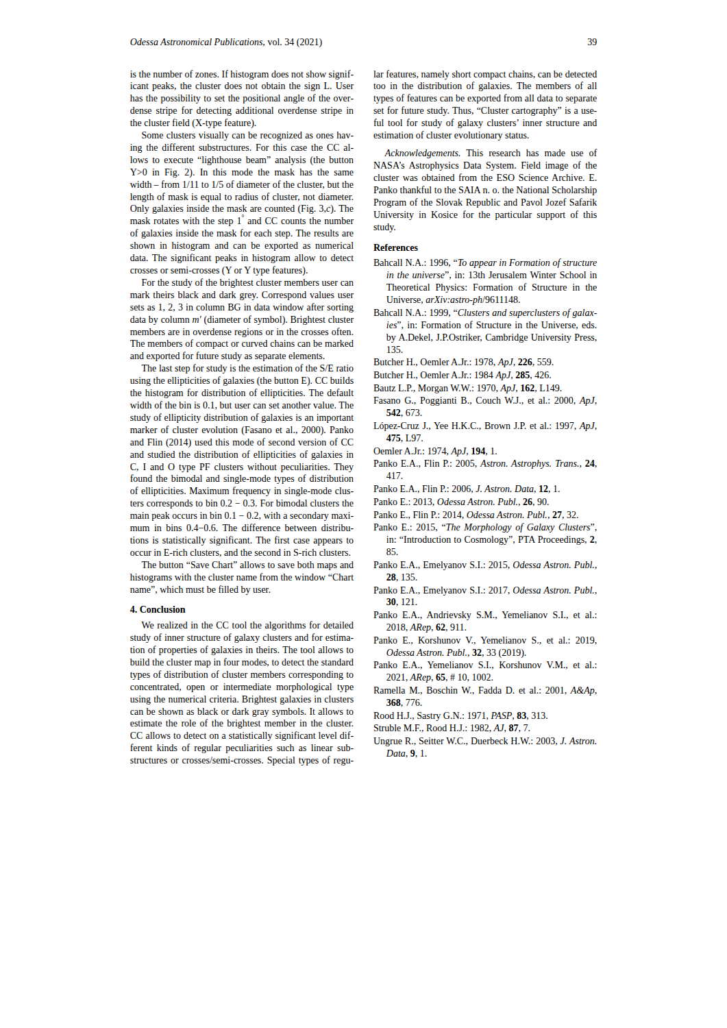Odessa Astronomical Publications, vol. 34 (2021)
39
is the number of zones. If histogram does not show significant peaks, the cluster does not obtain the sign L. User has the possibility to set the positional angle of the overdense stripe for detecting additional overdense stripe in the cluster field (X-type feature).
Some clusters visually can be recognized as ones having the different substructures. For this case the CC allows to execute “lighthouse beam” analysis (the button Y>0 in Fig. 2). In this mode the mask has the same width – from 1/11 to 1/5 of diameter of the cluster, but the length of mask is equal to radius of cluster, not diameter. Only galaxies inside the mask are counted (Fig. 3,c). The mask rotates with the step 1° and CC counts the number of galaxies inside the mask for each step. The results are shown in histogram and can be exported as numerical data. The significant peaks in histogram allow to detect crosses or semi-crosses (Y or Y type features).
For the study of the brightest cluster members user can mark theirs black and dark grey. Correspond values user sets as 1, 2, 3 in column BG in data window after sorting data by column m′ (diameter of symbol). Brightest cluster members are in overdense regions or in the crosses often. The members of compact or curved chains can be marked and exported for future study as separate elements.
The last step for study is the estimation of the S/E ratio using the ellipticities of galaxies (the button E). CC builds the histogram for distribution of ellipticities. The default width of the bin is 0.1, but user can set another value. The study of ellipticity distribution of galaxies is an important marker of cluster evolution (Fasano et al., 2000). Panko and Flin (2014) used this mode of second version of CC and studied the distribution of ellipticities of galaxies in C, I and O type PF clusters without peculiarities. They found the bimodal and single-mode types of distribution of ellipticities. Maximum frequency in single-mode clusters corresponds to bin 0.2 − 0.3. For bimodal clusters the main peak occurs in bin 0.1 − 0.2, with a secondary maximum in bins 0.4−0.6. The difference between distributions is statistically significant. The first case appears to occur in E-rich clusters, and the second in S-rich clusters.
The button “Save Chart” allows to save both maps and histograms with the cluster name from the window “Chart name”, which must be filled by user.
4. Conclusion
We realized in the CC tool the algorithms for detailed study of inner structure of galaxy clusters and for estimation of properties of galaxies in theirs. The tool allows to build the cluster map in four modes, to detect the standard types of distribution of cluster members corresponding to concentrated, open or intermediate morphological type using the numerical criteria. Brightest galaxies in clusters can be shown as black or dark gray symbols. It allows to estimate the role of the brightest member in the cluster. CC allows to detect on a statistically significant level different kinds of regular peculiarities such as linear substructures or crosses/semi-crosses. Special types of regular features, namely short compact chains, can be detected too in the distribution of galaxies. The members of all types of features can be exported from all data to separate set for future study. Thus, “Cluster cartography” is a useful tool for study of galaxy clusters’ inner structure and estimation of cluster evolutionary status.
Acknowledgements. This research has made use of NASA’s Astrophysics Data System. Field image of the cluster was obtained from the ESO Science Archive. E. Panko thankful to the SAIA n. o. the National Scholarship Program of the Slovak Republic and Pavol Jozef Safarik University in Kosice for the particular support of this study.
References
Bahcall N.A.: 1996, “To appear in Formation of structure in the universe”, in: 13th Jerusalem Winter School in Theoretical Physics: Formation of Structure in the Universe, arXiv:astro-ph/9611148.
Bahcall N.A.: 1999, “Clusters and superclusters of galaxies”, in: Formation of Structure in the Universe, eds. by A.Dekel, J.P.Ostriker, Cambridge University Press, 135.
Butcher H., Oemler A.Jr.: 1978, ApJ, 226, 559.
Butcher H., Oemler A.Jr.: 1984 ApJ, 285, 426.
Bautz L.P., Morgan W.W.: 1970, ApJ, 162, L149.
Fasano G., Poggianti B., Couch W.J., et al.: 2000, ApJ, 542, 673.
López-Cruz J., Yee H.K.C., Brown J.P. et al.: 1997, ApJ, 475, L97.
Oemler A.Jr.: 1974, ApJ, 194, 1.
Panko E.A., Flin P.: 2005, Astron. Astrophys. Trans., 24, 417.
Panko E.A., Flin P.: 2006, J. Astron. Data, 12, 1.
Panko E.: 2013, Odessa Astron. Publ., 26, 90.
Panko E., Flin P.: 2014, Odessa Astron. Publ., 27, 32.
Panko E.: 2015, “The Morphology of Galaxy Clusters”, in: “Introduction to Cosmology”, PTA Proceedings, 2, 85.
Panko E.A., Emelyanov S.I.: 2015, Odessa Astron. Publ., 28, 135.
Panko E.A., Emelyanov S.I.: 2017, Odessa Astron. Publ., 30, 121.
Panko E.A., Andrievsky S.M., Yemelianov S.I., et al.: 2018, ARep, 62, 911.
Panko E., Korshunov V., Yemelianov S., et al.: 2019, Odessa Astron. Publ., 32, 33 (2019).
Panko E.A., Yemelianov S.I., Korshunov V.M., et al.: 2021, ARep, 65, # 10, 1002.
Ramella M., Boschin W., Fadda D. et al.: 2001, A&Ap, 368, 776.
Rood H.J., Sastry G.N.: 1971, PASP, 83, 313.
Struble M.F., Rood H.J.: 1982, AJ, 87, 7.
Ungrue R., Seitter W.C., Duerbeck H.W.: 2003, J. Astron. Data, 9, 1.